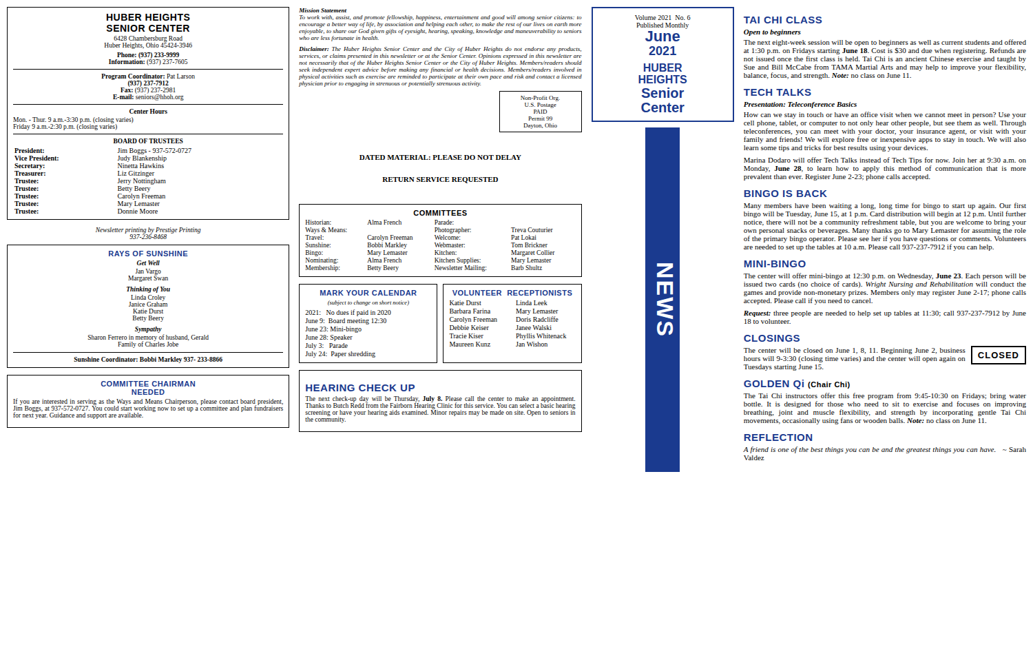HUBER HEIGHTS
SENIOR CENTER
6428 Chambersburg Road
Huber Heights, Ohio 45424-3946
Phone: (937) 233-9999
Information: (937) 237-7605
Program Coordinator: Pat Larson
(937) 237-7912
Fax: (937) 237-2981
E-mail: seniors@hhoh.org
Center Hours
Mon. - Thur. 9 a.m.-3:30 p.m. (closing varies)
Friday 9 a.m.-2:30 p.m. (closing varies)
BOARD OF TRUSTEES
| President: | Jim Boggs - 937-572-0727 |
| Vice President: | Judy Blankenship |
| Secretary: | Ninetta Hawkins |
| Treasurer: | Liz Gitzinger |
| Trustee: | Jerry Nottingham |
| Trustee: | Betty Beery |
| Trustee: | Carolyn Freeman |
| Trustee: | Mary Lemaster |
| Trustee: | Donnie Moore |
Newsletter printing by Prestige Printing
937-236-8468
RAYS OF SUNSHINE
Get Well
Jan Vargo
Margaret Swan
Thinking of You
Linda Croley
Janice Graham
Katie Durst
Betty Beery
Sympathy
Sharon Ferrero in memory of husband, Gerald
Family of Charles Jobe
Sunshine Coordinator: Bobbi Markley 937- 233-8866
COMMITTEE CHAIRMAN
NEEDED
If you are interested in serving as the Ways and Means Chairperson, please contact board president, Jim Boggs, at 937-572-0727. You could start working now to set up a committee and plan fundraisers for next year. Guidance and support are available.
Mission Statement
To work with, assist, and promote fellowship, happiness, entertainment and good will among senior citizens: to encourage a better way of life, by association and helping each other, to make the rest of our lives on earth more enjoyable, to share our God given gifts of eyesight, hearing, speaking, knowledge and maneuverability to seniors who are less fortunate in health.
Disclaimer: The Huber Heights Senior Center and the City of Huber Heights do not endorse any products, services, or claims presented in this newsletter or at the Senior Center. Opinions expressed in this newsletter are not necessarily that of the Huber Heights Senior Center or the City of Huber Heights. Members/readers should seek independent expert advice before making any financial or health decisions. Members/readers involved in physical activities such as exercise are reminded to participate at their own pace and risk and contact a licensed physician prior to engaging in strenuous or potentially strenuous activity.
Non-Profit Org.
U.S. Postage
PAID
Permit 99
Dayton, Ohio
DATED MATERIAL: PLEASE DO NOT DELAY
RETURN SERVICE REQUESTED
COMMITTEES
| Historian: | Alma French | Parade: | |
| Ways & Means: | | Photographer: | Treva Couturier |
| Travel: | Carolyn Freeman | Welcome: | Pat Lokai |
| Sunshine: | Bobbi Markley | Webmaster: | Tom Brickner |
| Bingo: | Mary Lemaster | Kitchen: | Margaret Collier |
| Nominating: | Alma French | Kitchen Supplies: | Mary Lemaster |
| Membership: | Betty Beery | Newsletter Mailing: | Barb Shultz |
MARK YOUR CALENDAR
(subject to change on short notice)
2021: No dues if paid in 2020
June 9: Board meeting 12:30
June 23: Mini-bingo
June 28: Speaker
July 3: Parade
July 24: Paper shredding
VOLUNTEER RECEPTIONISTS
Katie Durst
Barbara Farina
Carolyn Freeman
Debbie Keiser
Tracie Kiser
Maureen Kunz
Linda Leek
Mary Lemaster
Doris Radcliffe
Janee Walski
Phyllis Whitenack
Jan Wishon
HEARING CHECK UP
The next check-up day will be Thursday, July 8. Please call the center to make an appointment. Thanks to Butch Redd from the Fairborn Hearing Clinic for this service. You can select a basic hearing screening or have your hearing aids examined. Minor repairs may be made on site. Open to seniors in the community.
Volume 2021 No. 6
Published Monthly
June
2021
HUBER
HEIGHTS
Senior
Center
NEWS
TAI CHI CLASS
Open to beginners
The next eight-week session will be open to beginners as well as current students and offered at 1:30 p.m. on Fridays starting June 18. Cost is $30 and due when registering. Refunds are not issued once the first class is held. Tai Chi is an ancient Chinese exercise and taught by Sue and Bill McCabe from TAMA Martial Arts and may help to improve your flexibility, balance, focus, and strength. Note: no class on June 11.
TECH TALKS
Presentation: Teleconference Basics
How can we stay in touch or have an office visit when we cannot meet in person? Use your cell phone, tablet, or computer to not only hear other people, but see them as well. Through teleconferences, you can meet with your doctor, your insurance agent, or visit with your family and friends! We will explore free or inexpensive apps to stay in touch. We will also learn some tips and tricks for best results using your devices.
Marina Dodaro will offer Tech Talks instead of Tech Tips for now. Join her at 9:30 a.m. on Monday, June 28, to learn how to apply this method of communication that is more prevalent than ever. Register June 2-23; phone calls accepted.
BINGO IS BACK
Many members have been waiting a long, long time for bingo to start up again. Our first bingo will be Tuesday, June 15, at 1 p.m. Card distribution will begin at 12 p.m. Until further notice, there will not be a community refreshment table, but you are welcome to bring your own personal snacks or beverages. Many thanks go to Mary Lemaster for assuming the role of the primary bingo operator. Please see her if you have questions or comments. Volunteers are needed to set up the tables at 10 a.m. Please call 937-237-7912 if you can help.
MINI-BINGO
The center will offer mini-bingo at 12:30 p.m. on Wednesday, June 23. Each person will be issued two cards (no choice of cards). Wright Nursing and Rehabilitation will conduct the games and provide non-monetary prizes. Members only may register June 2-17; phone calls accepted. Please call if you need to cancel.
Request: three people are needed to help set up tables at 11:30; call 937-237-7912 by June 18 to volunteer.
CLOSINGS
CLOSED
The center will be closed on June 1, 8, 11. Beginning June 2, business hours will 9-3:30 (closing time varies) and the center will open again on Tuesdays starting June 15.
GOLDEN Qi (Chair Chi)
The Tai Chi instructors offer this free program from 9:45-10:30 on Fridays; bring water bottle. It is designed for those who need to sit to exercise and focuses on improving breathing, joint and muscle flexibility, and strength by incorporating gentle Tai Chi movements, occasionally using fans or wooden balls. Note: no class on June 11.
REFLECTION
A friend is one of the best things you can be and the greatest things you can have. ~ Sarah Valdez